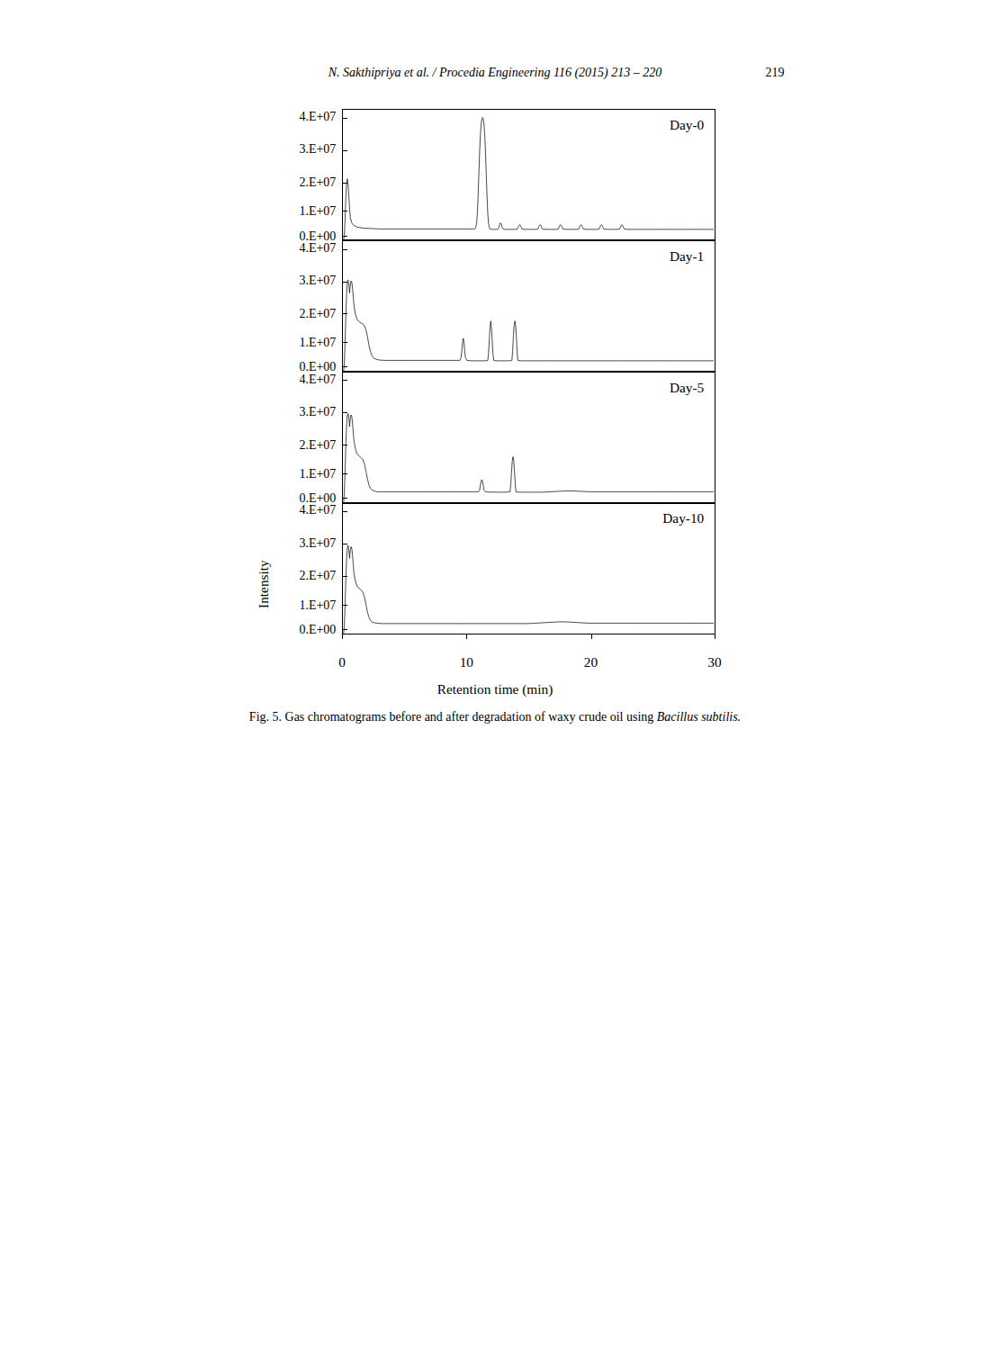N. Sakthipriya et al. / Procedia Engineering 116 (2015) 213 – 220 219
4.E+07 3.E+07 2.E+07 1.E+07 0.E+00
Day-0
4.E+07 3.E+07 2.E+07 1.E+07 0.E+00
Day-1
4.E+07 3.E+07 2.E+07 1.E+07 0.E+00
Day-5
4.E+07 3.E+07 2.E+07 1.E+07 0.E+00
Day-10
Intensity
0 10 20 30
Retention time (min)
Fig. 5. Gas chromatograms before and after degradation of waxy crude oil using Bacillus subtilis.